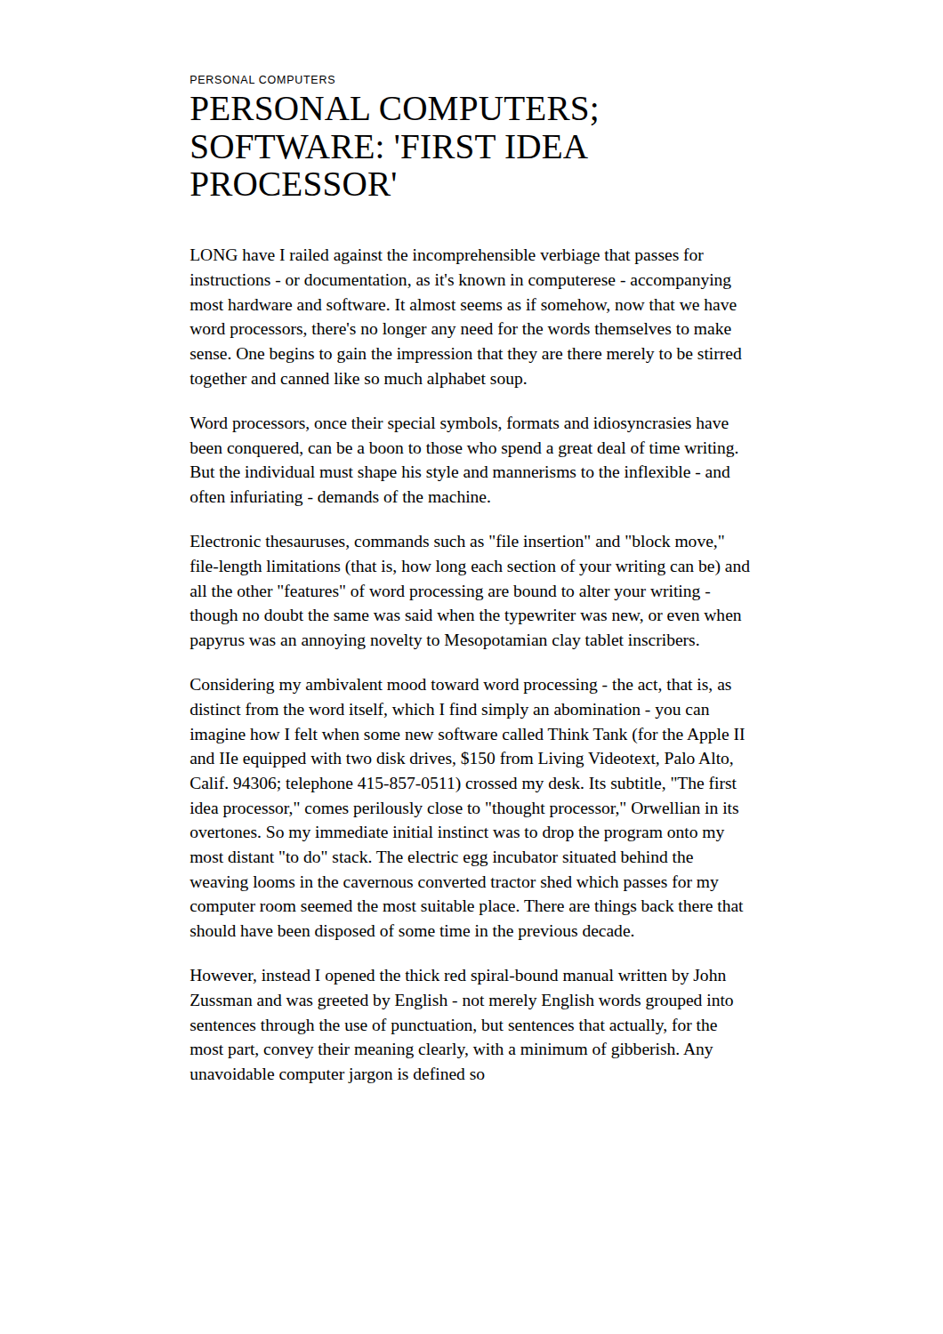Personal Computers
PERSONAL COMPUTERS; SOFTWARE: 'FIRST IDEA PROCESSOR'
LONG have I railed against the incomprehensible verbiage that passes for instructions - or documentation, as it's known in computerese - accompanying most hardware and software. It almost seems as if somehow, now that we have word processors, there's no longer any need for the words themselves to make sense. One begins to gain the impression that they are there merely to be stirred together and canned like so much alphabet soup.
Word processors, once their special symbols, formats and idiosyncrasies have been conquered, can be a boon to those who spend a great deal of time writing. But the individual must shape his style and mannerisms to the inflexible - and often infuriating - demands of the machine.
Electronic thesauruses, commands such as "file insertion" and "block move," file-length limitations (that is, how long each section of your writing can be) and all the other "features" of word processing are bound to alter your writing - though no doubt the same was said when the typewriter was new, or even when papyrus was an annoying novelty to Mesopotamian clay tablet inscribers.
Considering my ambivalent mood toward word processing - the act, that is, as distinct from the word itself, which I find simply an abomination - you can imagine how I felt when some new software called Think Tank (for the Apple II and IIe equipped with two disk drives, $150 from Living Videotext, Palo Alto, Calif. 94306; telephone 415-857-0511) crossed my desk. Its subtitle, "The first idea processor," comes perilously close to "thought processor," Orwellian in its overtones. So my immediate initial instinct was to drop the program onto my most distant "to do" stack. The electric egg incubator situated behind the weaving looms in the cavernous converted tractor shed which passes for my computer room seemed the most suitable place. There are things back there that should have been disposed of some time in the previous decade.
However, instead I opened the thick red spiral-bound manual written by John Zussman and was greeted by English - not merely English words grouped into sentences through the use of punctuation, but sentences that actually, for the most part, convey their meaning clearly, with a minimum of gibberish. Any unavoidable computer jargon is defined so